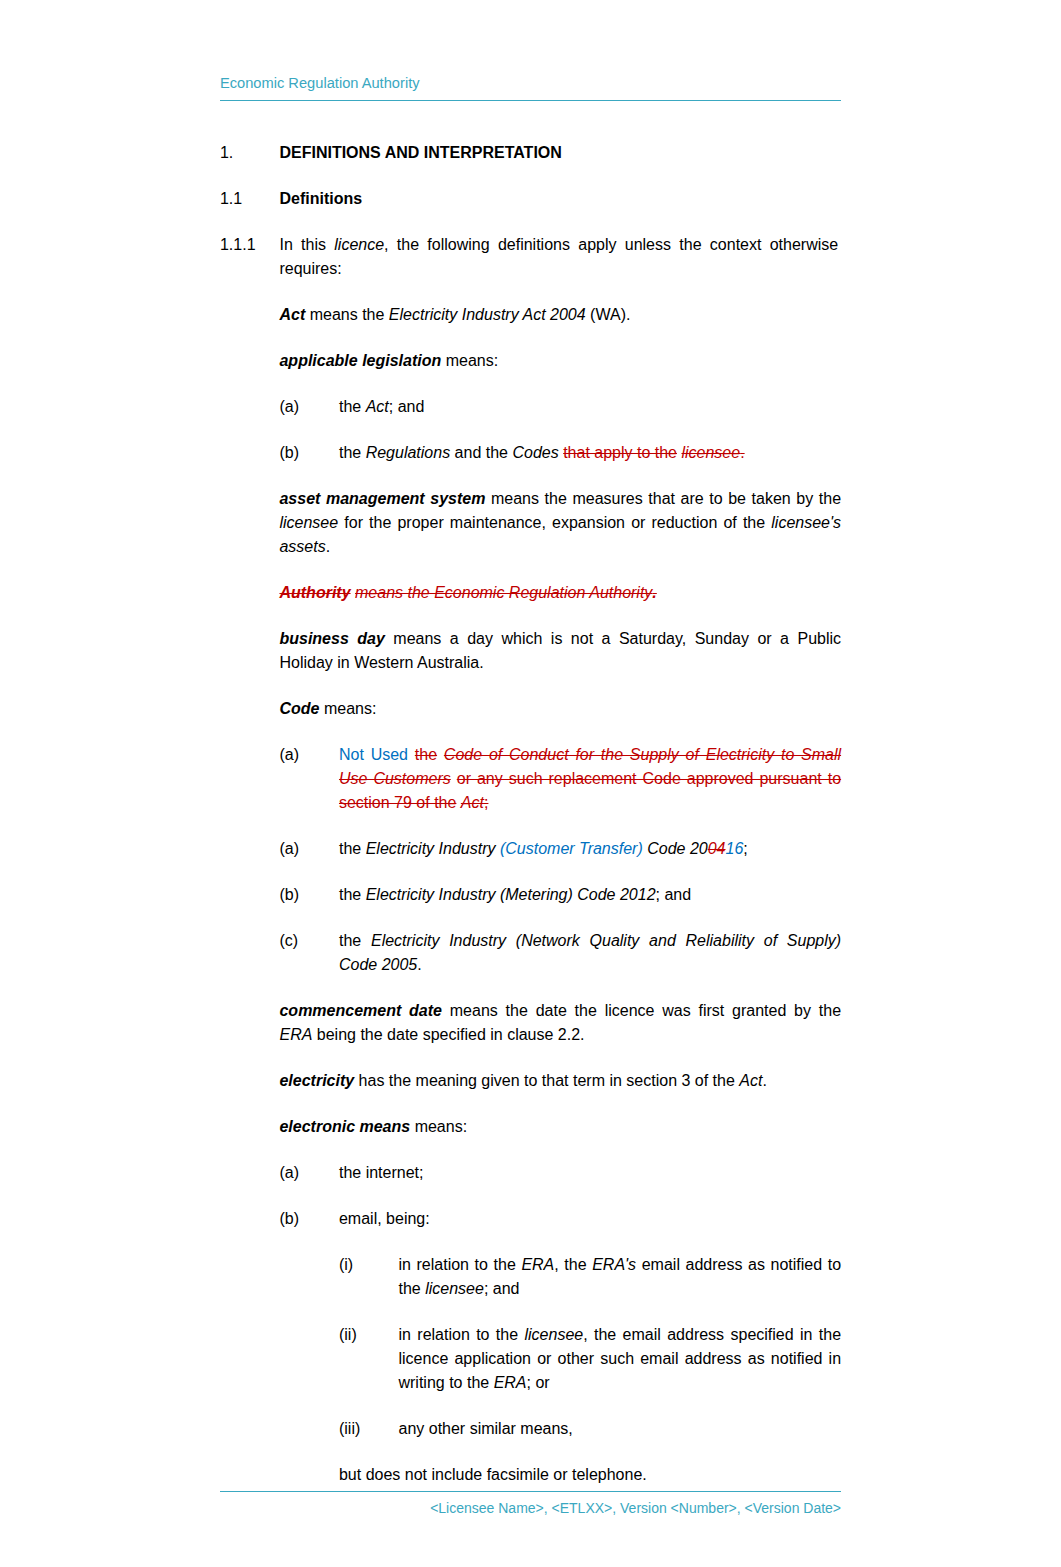Economic Regulation Authority
1. DEFINITIONS AND INTERPRETATION
1.1 Definitions
1.1.1 In this licence, the following definitions apply unless the context otherwise requires:
Act means the Electricity Industry Act 2004 (WA).
applicable legislation means:
(a) the Act; and
(b) the Regulations and the Codes that apply to the licensee.
asset management system means the measures that are to be taken by the licensee for the proper maintenance, expansion or reduction of the licensee's assets.
Authority means the Economic Regulation Authority.
business day means a day which is not a Saturday, Sunday or a Public Holiday in Western Australia.
Code means:
(a) Not Used the Code of Conduct for the Supply of Electricity to Small Use Customers or any such replacement Code approved pursuant to section 79 of the Act;
(a) the Electricity Industry (Customer Transfer) Code 200416;
(b) the Electricity Industry (Metering) Code 2012; and
(c) the Electricity Industry (Network Quality and Reliability of Supply) Code 2005.
commencement date means the date the licence was first granted by the ERA being the date specified in clause 2.2.
electricity has the meaning given to that term in section 3 of the Act.
electronic means means:
(a) the internet;
(b) email, being:
(i) in relation to the ERA, the ERA's email address as notified to the licensee; and
(ii) in relation to the licensee, the email address specified in the licence application or other such email address as notified in writing to the ERA; or
(iii) any other similar means,
but does not include facsimile or telephone.
<Licensee Name>, <ETLXX>, Version <Number>, <Version Date>